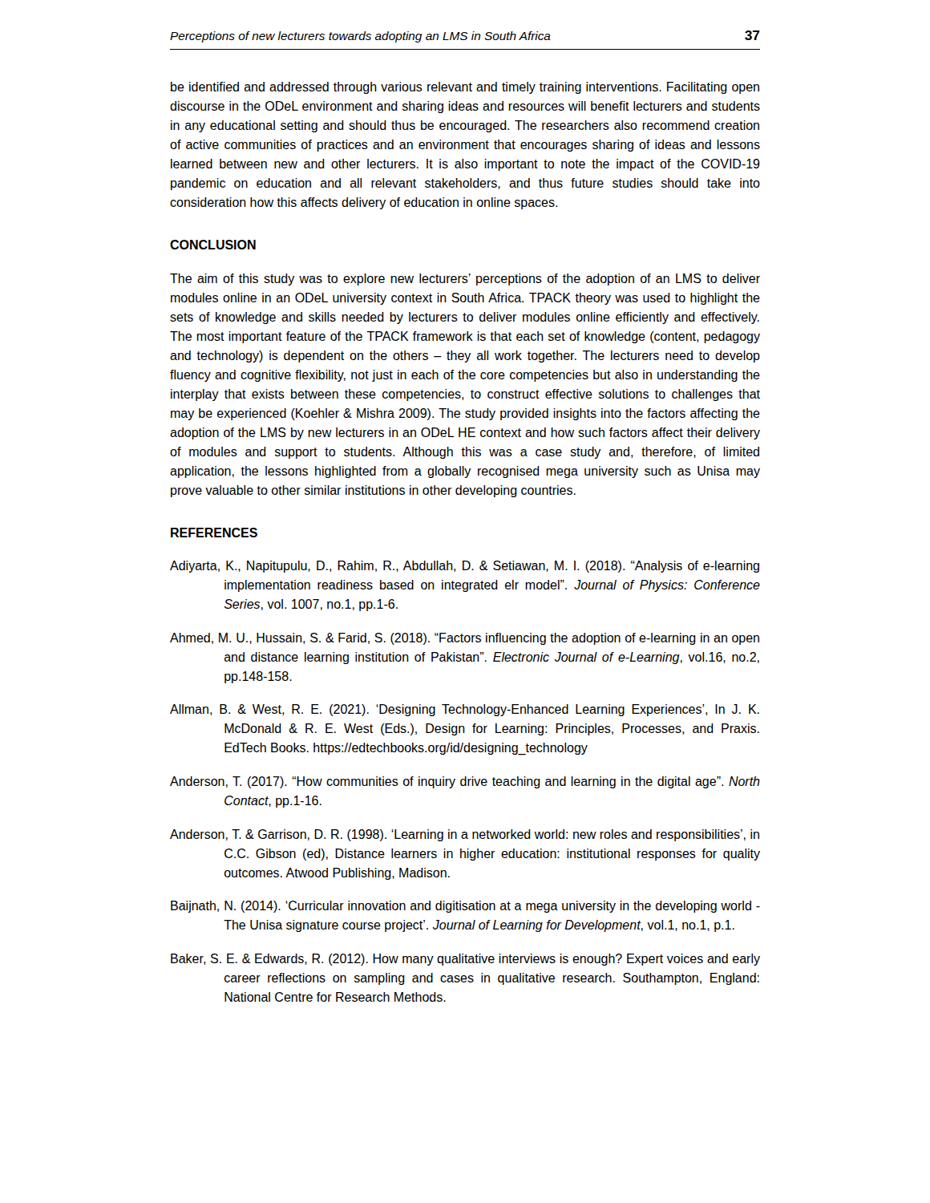Perceptions of new lecturers towards adopting an LMS in South Africa 37
be identified and addressed through various relevant and timely training interventions. Facilitating open discourse in the ODeL environment and sharing ideas and resources will benefit lecturers and students in any educational setting and should thus be encouraged. The researchers also recommend creation of active communities of practices and an environment that encourages sharing of ideas and lessons learned between new and other lecturers. It is also important to note the impact of the COVID-19 pandemic on education and all relevant stakeholders, and thus future studies should take into consideration how this affects delivery of education in online spaces.
Conclusion
The aim of this study was to explore new lecturers’ perceptions of the adoption of an LMS to deliver modules online in an ODeL university context in South Africa. TPACK theory was used to highlight the sets of knowledge and skills needed by lecturers to deliver modules online efficiently and effectively. The most important feature of the TPACK framework is that each set of knowledge (content, pedagogy and technology) is dependent on the others – they all work together. The lecturers need to develop fluency and cognitive flexibility, not just in each of the core competencies but also in understanding the interplay that exists between these competencies, to construct effective solutions to challenges that may be experienced (Koehler & Mishra 2009). The study provided insights into the factors affecting the adoption of the LMS by new lecturers in an ODeL HE context and how such factors affect their delivery of modules and support to students. Although this was a case study and, therefore, of limited application, the lessons highlighted from a globally recognised mega university such as Unisa may prove valuable to other similar institutions in other developing countries.
References
Adiyarta, K., Napitupulu, D., Rahim, R., Abdullah, D. & Setiawan, M. I. (2018). “Analysis of e-learning implementation readiness based on integrated elr model”. Journal of Physics: Conference Series, vol. 1007, no.1, pp.1-6.
Ahmed, M. U., Hussain, S. & Farid, S. (2018). “Factors influencing the adoption of e-learning in an open and distance learning institution of Pakistan”. Electronic Journal of e-Learning, vol.16, no.2, pp.148-158.
Allman, B. & West, R. E. (2021). ‘Designing Technology-Enhanced Learning Experiences’, In J. K. McDonald & R. E. West (Eds.), Design for Learning: Principles, Processes, and Praxis. EdTech Books. https://edtechbooks.org/id/designing_technology
Anderson, T. (2017). “How communities of inquiry drive teaching and learning in the digital age”. North Contact, pp.1-16.
Anderson, T. & Garrison, D. R. (1998). ‘Learning in a networked world: new roles and responsibilities’, in C.C. Gibson (ed), Distance learners in higher education: institutional responses for quality outcomes. Atwood Publishing, Madison.
Baijnath, N. (2014). ‘Curricular innovation and digitisation at a mega university in the developing world - The Unisa signature course project’. Journal of Learning for Development, vol.1, no.1, p.1.
Baker, S. E. & Edwards, R. (2012). How many qualitative interviews is enough? Expert voices and early career reflections on sampling and cases in qualitative research. Southampton, England: National Centre for Research Methods.